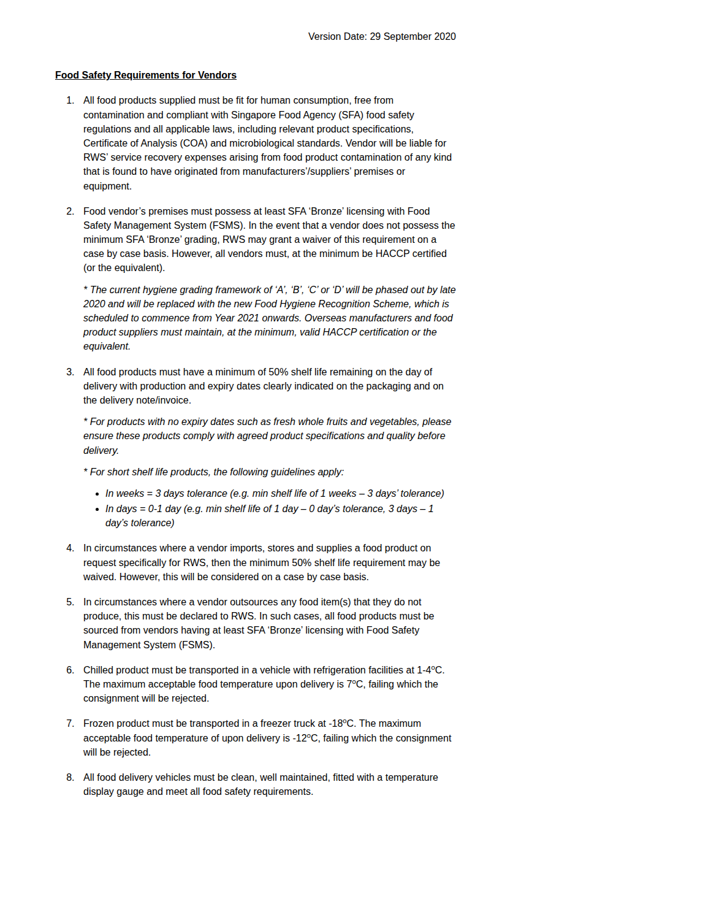Version Date: 29 September 2020
Food Safety Requirements for Vendors
All food products supplied must be fit for human consumption, free from contamination and compliant with Singapore Food Agency (SFA) food safety regulations and all applicable laws, including relevant product specifications, Certificate of Analysis (COA) and microbiological standards. Vendor will be liable for RWS’ service recovery expenses arising from food product contamination of any kind that is found to have originated from manufacturers’/suppliers’ premises or equipment.
Food vendor’s premises must possess at least SFA ‘Bronze’ licensing with Food Safety Management System (FSMS). In the event that a vendor does not possess the minimum SFA ‘Bronze’ grading, RWS may grant a waiver of this requirement on a case by case basis. However, all vendors must, at the minimum be HACCP certified (or the equivalent).
* The current hygiene grading framework of ‘A’, ‘B’, ‘C’ or ‘D’ will be phased out by late 2020 and will be replaced with the new Food Hygiene Recognition Scheme, which is scheduled to commence from Year 2021 onwards. Overseas manufacturers and food product suppliers must maintain, at the minimum, valid HACCP certification or the equivalent.
All food products must have a minimum of 50% shelf life remaining on the day of delivery with production and expiry dates clearly indicated on the packaging and on the delivery note/invoice.
* For products with no expiry dates such as fresh whole fruits and vegetables, please ensure these products comply with agreed product specifications and quality before delivery.
* For short shelf life products, the following guidelines apply:
In weeks = 3 days tolerance (e.g. min shelf life of 1 weeks – 3 days’ tolerance)
In days = 0-1 day (e.g. min shelf life of 1 day – 0 day’s tolerance, 3 days – 1 day’s tolerance)
In circumstances where a vendor imports, stores and supplies a food product on request specifically for RWS, then the minimum 50% shelf life requirement may be waived. However, this will be considered on a case by case basis.
In circumstances where a vendor outsources any food item(s) that they do not produce, this must be declared to RWS. In such cases, all food products must be sourced from vendors having at least SFA ‘Bronze’ licensing with Food Safety Management System (FSMS).
Chilled product must be transported in a vehicle with refrigeration facilities at 1-4oC. The maximum acceptable food temperature upon delivery is 7oC, failing which the consignment will be rejected.
Frozen product must be transported in a freezer truck at -18oC. The maximum acceptable food temperature of upon delivery is -12oC, failing which the consignment will be rejected.
All food delivery vehicles must be clean, well maintained, fitted with a temperature display gauge and meet all food safety requirements.